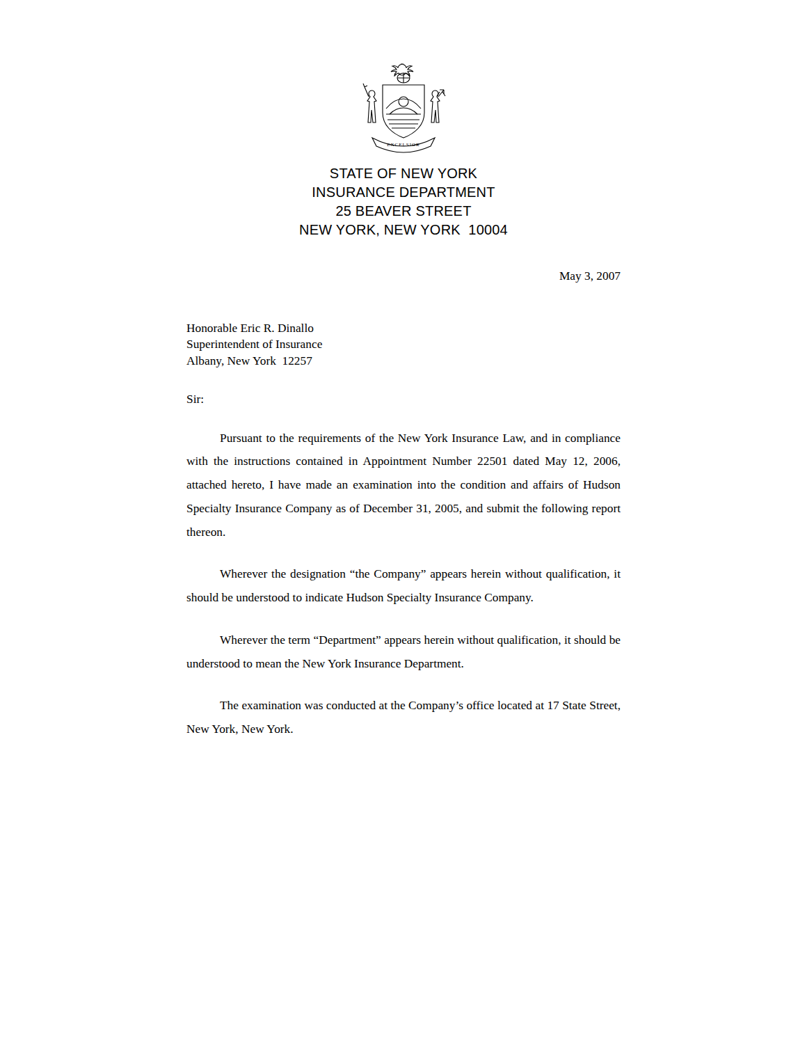EXCELSIOR
STATE OF NEW YORK
INSURANCE DEPARTMENT
25 BEAVER STREET
NEW YORK, NEW YORK 10004
May 3, 2007
Honorable Eric R. Dinallo
Superintendent of Insurance
Albany, New York 12257
Sir:
Pursuant to the requirements of the New York Insurance Law, and in compliance with the instructions contained in Appointment Number 22501 dated May 12, 2006, attached hereto, I have made an examination into the condition and affairs of Hudson Specialty Insurance Company as of December 31, 2005, and submit the following report thereon.
Wherever the designation “the Company” appears herein without qualification, it should be understood to indicate Hudson Specialty Insurance Company.
Wherever the term “Department” appears herein without qualification, it should be understood to mean the New York Insurance Department.
The examination was conducted at the Company’s office located at 17 State Street, New York, New York.